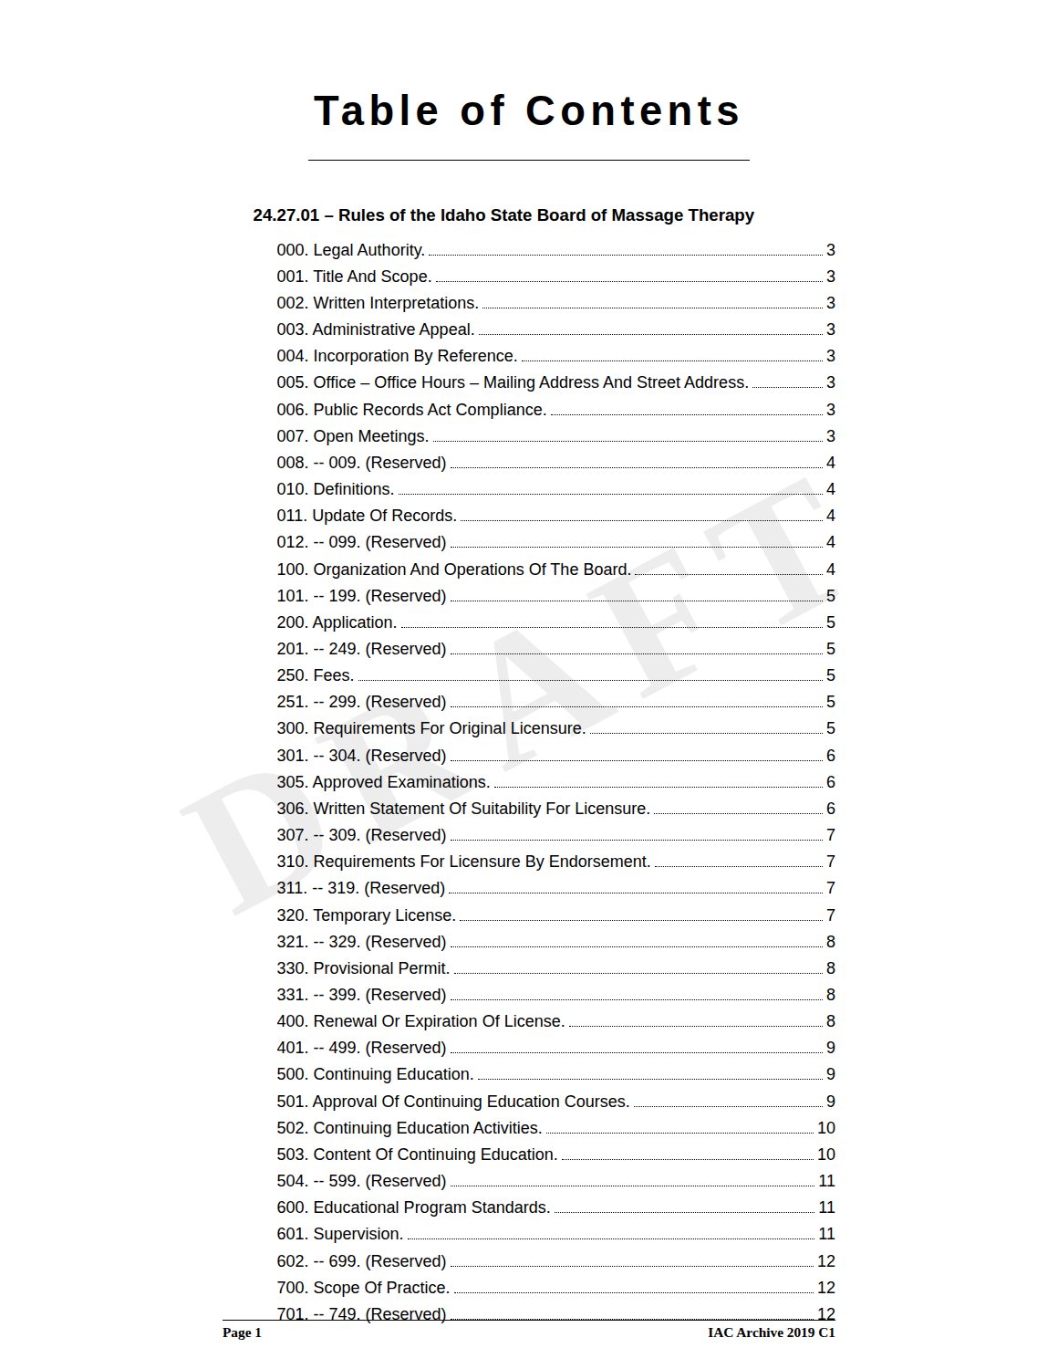DRAFT
Table of Contents
24.27.01 – Rules of the Idaho State Board of Massage Therapy
000. Legal Authority. 3
001. Title And Scope. 3
002. Written Interpretations. 3
003. Administrative Appeal. 3
004. Incorporation By Reference. 3
005. Office – Office Hours – Mailing Address And Street Address. 3
006. Public Records Act Compliance. 3
007. Open Meetings. 3
008. -- 009. (Reserved) 4
010. Definitions. 4
011. Update Of Records. 4
012. -- 099. (Reserved) 4
100. Organization And Operations Of The Board. 4
101. -- 199. (Reserved) 5
200. Application. 5
201. -- 249. (Reserved) 5
250. Fees. 5
251. -- 299. (Reserved) 5
300. Requirements For Original Licensure. 5
301. -- 304. (Reserved) 6
305. Approved Examinations. 6
306. Written Statement Of Suitability For Licensure. 6
307. -- 309. (Reserved) 7
310. Requirements For Licensure By Endorsement. 7
311. -- 319. (Reserved) 7
320. Temporary License. 7
321. -- 329. (Reserved) 8
330. Provisional Permit. 8
331. -- 399. (Reserved) 8
400. Renewal Or Expiration Of License. 8
401. -- 499. (Reserved) 9
500. Continuing Education. 9
501. Approval Of Continuing Education Courses. 9
502. Continuing Education Activities. 10
503. Content Of Continuing Education. 10
504. -- 599. (Reserved) 11
600. Educational Program Standards. 11
601. Supervision. 11
602. -- 699. (Reserved) 12
700. Scope Of Practice. 12
701. -- 749. (Reserved) 12
Page 1 IAC Archive 2019 C1